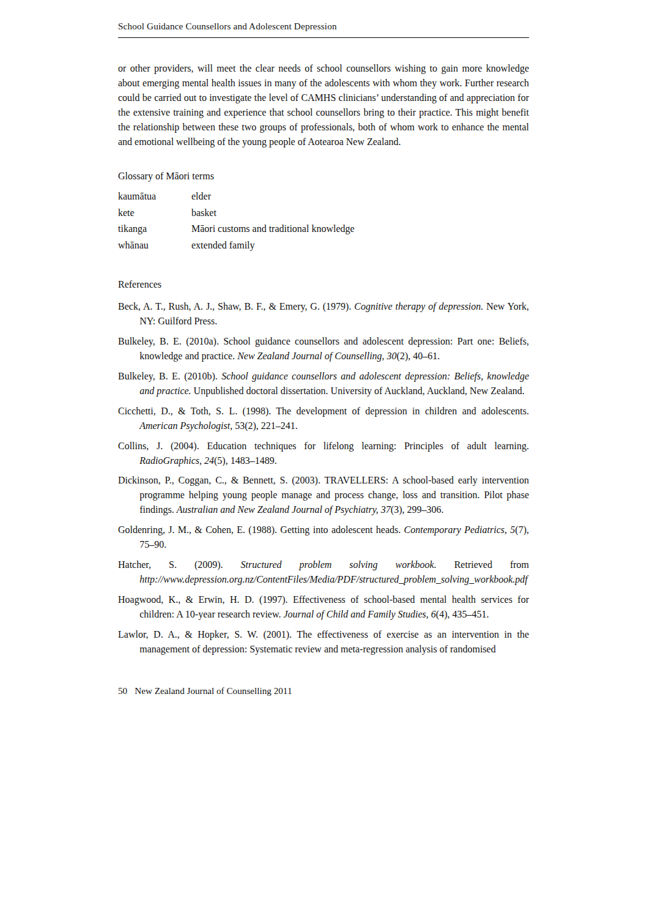School Guidance Counsellors and Adolescent Depression
or other providers, will meet the clear needs of school counsellors wishing to gain more knowledge about emerging mental health issues in many of the adolescents with whom they work. Further research could be carried out to investigate the level of CAMHS clinicians’ understanding of and appreciation for the extensive training and experience that school counsellors bring to their practice. This might benefit the relationship between these two groups of professionals, both of whom work to enhance the mental and emotional wellbeing of the young people of Aotearoa New Zealand.
Glossary of Māori terms
kaumātua
elder
kete
basket
tikanga
Māori customs and traditional knowledge
whānau
extended family
References
Beck, A. T., Rush, A. J., Shaw, B. F., & Emery, G. (1979). Cognitive therapy of depression. New York, NY: Guilford Press.
Bulkeley, B. E. (2010a). School guidance counsellors and adolescent depression: Part one: Beliefs, knowledge and practice. New Zealand Journal of Counselling, 30(2), 40–61.
Bulkeley, B. E. (2010b). School guidance counsellors and adolescent depression: Beliefs, knowledge and practice. Unpublished doctoral dissertation. University of Auckland, Auckland, New Zealand.
Cicchetti, D., & Toth, S. L. (1998). The development of depression in children and adolescents. American Psychologist, 53(2), 221–241.
Collins, J. (2004). Education techniques for lifelong learning: Principles of adult learning. RadioGraphics, 24(5), 1483–1489.
Dickinson, P., Coggan, C., & Bennett, S. (2003). TRAVELLERS: A school-based early intervention programme helping young people manage and process change, loss and transition. Pilot phase findings. Australian and New Zealand Journal of Psychiatry, 37(3), 299–306.
Goldenring, J. M., & Cohen, E. (1988). Getting into adolescent heads. Contemporary Pediatrics, 5(7), 75–90.
Hatcher, S. (2009). Structured problem solving workbook. Retrieved from http://www.depression.org.nz/ContentFiles/Media/PDF/structured_problem_solving_workbook.pdf
Hoagwood, K., & Erwin, H. D. (1997). Effectiveness of school-based mental health services for children: A 10-year research review. Journal of Child and Family Studies, 6(4), 435–451.
Lawlor, D. A., & Hopker, S. W. (2001). The effectiveness of exercise as an intervention in the management of depression: Systematic review and meta-regression analysis of randomised
50 New Zealand Journal of Counselling 2011